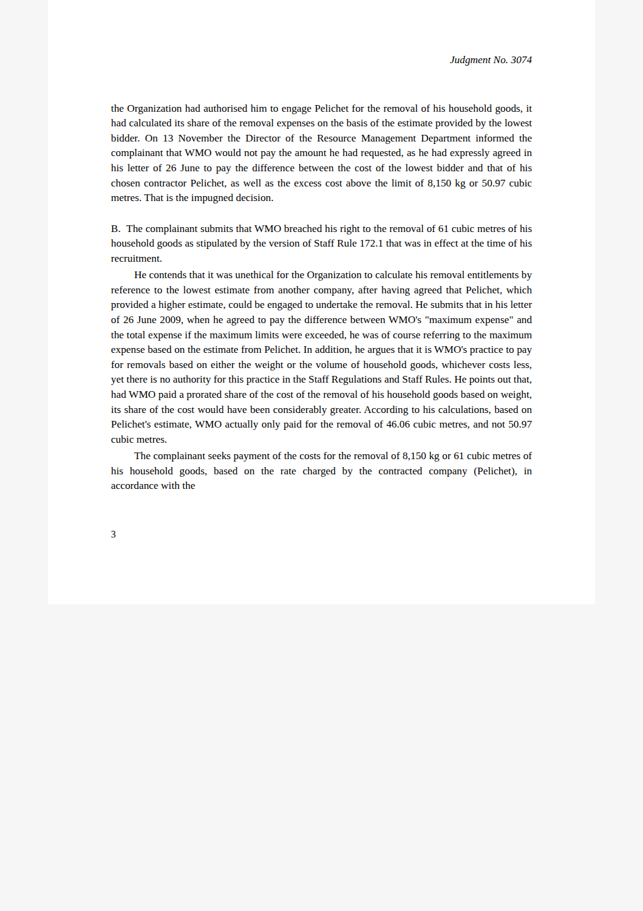Judgment No. 3074
the Organization had authorised him to engage Pelichet for the removal of his household goods, it had calculated its share of the removal expenses on the basis of the estimate provided by the lowest bidder. On 13 November the Director of the Resource Management Department informed the complainant that WMO would not pay the amount he had requested, as he had expressly agreed in his letter of 26 June to pay the difference between the cost of the lowest bidder and that of his chosen contractor Pelichet, as well as the excess cost above the limit of 8,150 kg or 50.97 cubic metres. That is the impugned decision.
B. The complainant submits that WMO breached his right to the removal of 61 cubic metres of his household goods as stipulated by the version of Staff Rule 172.1 that was in effect at the time of his recruitment.
He contends that it was unethical for the Organization to calculate his removal entitlements by reference to the lowest estimate from another company, after having agreed that Pelichet, which provided a higher estimate, could be engaged to undertake the removal. He submits that in his letter of 26 June 2009, when he agreed to pay the difference between WMO's "maximum expense" and the total expense if the maximum limits were exceeded, he was of course referring to the maximum expense based on the estimate from Pelichet. In addition, he argues that it is WMO's practice to pay for removals based on either the weight or the volume of household goods, whichever costs less, yet there is no authority for this practice in the Staff Regulations and Staff Rules. He points out that, had WMO paid a prorated share of the cost of the removal of his household goods based on weight, its share of the cost would have been considerably greater. According to his calculations, based on Pelichet's estimate, WMO actually only paid for the removal of 46.06 cubic metres, and not 50.97 cubic metres.
The complainant seeks payment of the costs for the removal of 8,150 kg or 61 cubic metres of his household goods, based on the rate charged by the contracted company (Pelichet), in accordance with the
3